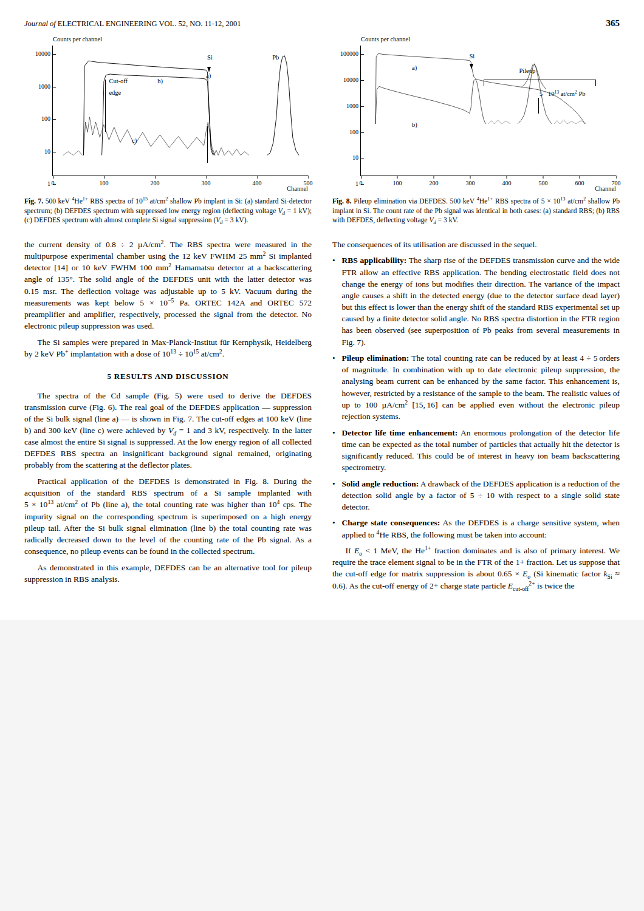Journal of ELECTRICAL ENGINEERING VOL. 52, NO. 11-12, 2001
365
Counts per channel
Channel
10000
1000
100
10
1
0
100
200
300
400
500
Si
Pb
a)
Cut-off
edge
b)
c)
Fig. 7. 500 keV 4He1+ RBS spectra of 1015 at/cm2 shallow Pb implant in Si: (a) standard Si-detector spectrum; (b) DEFDES spectrum with suppressed low energy region (deflecting voltage Vd = 1 kV); (c) DEFDES spectrum with almost complete Si signal suppression (Vd = 3 kV).
Counts per channel
Channel
100000
10000
1000
100
10
1
0
100
200
300
400
500
600
700
Si
a)
b)
Pileup
5 ´ 1013 at/cm2 Pb
Fig. 8. Pileup elimination via DEFDES. 500 keV 4He1+ RBS spectra of 5 × 1013 at/cm2 shallow Pb implant in Si. The count rate of the Pb signal was identical in both cases: (a) standard RBS; (b) RBS with DEFDES, deflecting voltage Vd = 3 kV.
the current density of 0.8 ÷ 2 µA/cm2. The RBS spectra were measured in the multipurpose experimental chamber using the 12 keV FWHM 25 mm2 Si implanted detector [14] or 10 keV FWHM 100 mm2 Hamamatsu detector at a backscattering angle of 135°. The solid angle of the DEFDES unit with the latter detector was 0.15 msr. The deflection voltage was adjustable up to 5 kV. Vacuum during the measurements was kept below 5 × 10−5 Pa. ORTEC 142A and ORTEC 572 preamplifier and amplifier, respectively, processed the signal from the detector. No electronic pileup suppression was used.
The Si samples were prepared in Max-Planck-Institut für Kernphysik, Heidelberg by 2 keV Pb+ implantation with a dose of 1013 ÷ 1015 at/cm2.
5 RESULTS AND DISCUSSION
The spectra of the Cd sample (Fig. 5) were used to derive the DEFDES transmission curve (Fig. 6). The real goal of the DEFDES application — suppression of the Si bulk signal (line a) — is shown in Fig. 7. The cut-off edges at 100 keV (line b) and 300 keV (line c) were achieved by Vd = 1 and 3 kV, respectively. In the latter case almost the entire Si signal is suppressed. At the low energy region of all collected DEFDES RBS spectra an insignificant background signal remained, originating probably from the scattering at the deflector plates.
Practical application of the DEFDES is demonstrated in Fig. 8. During the acquisition of the standard RBS spectrum of a Si sample implanted with 5 × 1013 at/cm2 of Pb (line a), the total counting rate was higher than 104 cps. The impurity signal on the corresponding spectrum is superimposed on a high energy pileup tail. After the Si bulk signal elimination (line b) the total counting rate was radically decreased down to the level of the counting rate of the Pb signal. As a consequence, no pileup events can be found in the collected spectrum.
As demonstrated in this example, DEFDES can be an alternative tool for pileup suppression in RBS analysis.
The consequences of its utilisation are discussed in the sequel.
RBS applicability: The sharp rise of the DEFDES transmission curve and the wide FTR allow an effective RBS application. The bending electrostatic field does not change the energy of ions but modifies their direction. The variance of the impact angle causes a shift in the detected energy (due to the detector surface dead layer) but this effect is lower than the energy shift of the standard RBS experimental set up caused by a finite detector solid angle. No RBS spectra distortion in the FTR region has been observed (see superposition of Pb peaks from several measurements in Fig. 7).
Pileup elimination: The total counting rate can be reduced by at least 4 ÷ 5 orders of magnitude. In combination with up to date electronic pileup suppression, the analysing beam current can be enhanced by the same factor. This enhancement is, however, restricted by a resistance of the sample to the beam. The realistic values of up to 100 µA/cm2 [15, 16] can be applied even without the electronic pileup rejection systems.
Detector life time enhancement: An enormous prolongation of the detector life time can be expected as the total number of particles that actually hit the detector is significantly reduced. This could be of interest in heavy ion beam backscattering spectrometry.
Solid angle reduction: A drawback of the DEFDES application is a reduction of the detection solid angle by a factor of 5 ÷ 10 with respect to a single solid state detector.
Charge state consequences: As the DEFDES is a charge sensitive system, when applied to 4He RBS, the following must be taken into account:
If Eo < 1 MeV, the He1+ fraction dominates and is also of primary interest. We require the trace element signal to be in the FTR of the 1+ fraction. Let us suppose that the cut-off edge for matrix suppression is about 0.65 × Eo (Si kinematic factor kSi ≈ 0.6). As the cut-off energy of 2+ charge state particle Ecut-off2+ is twice the